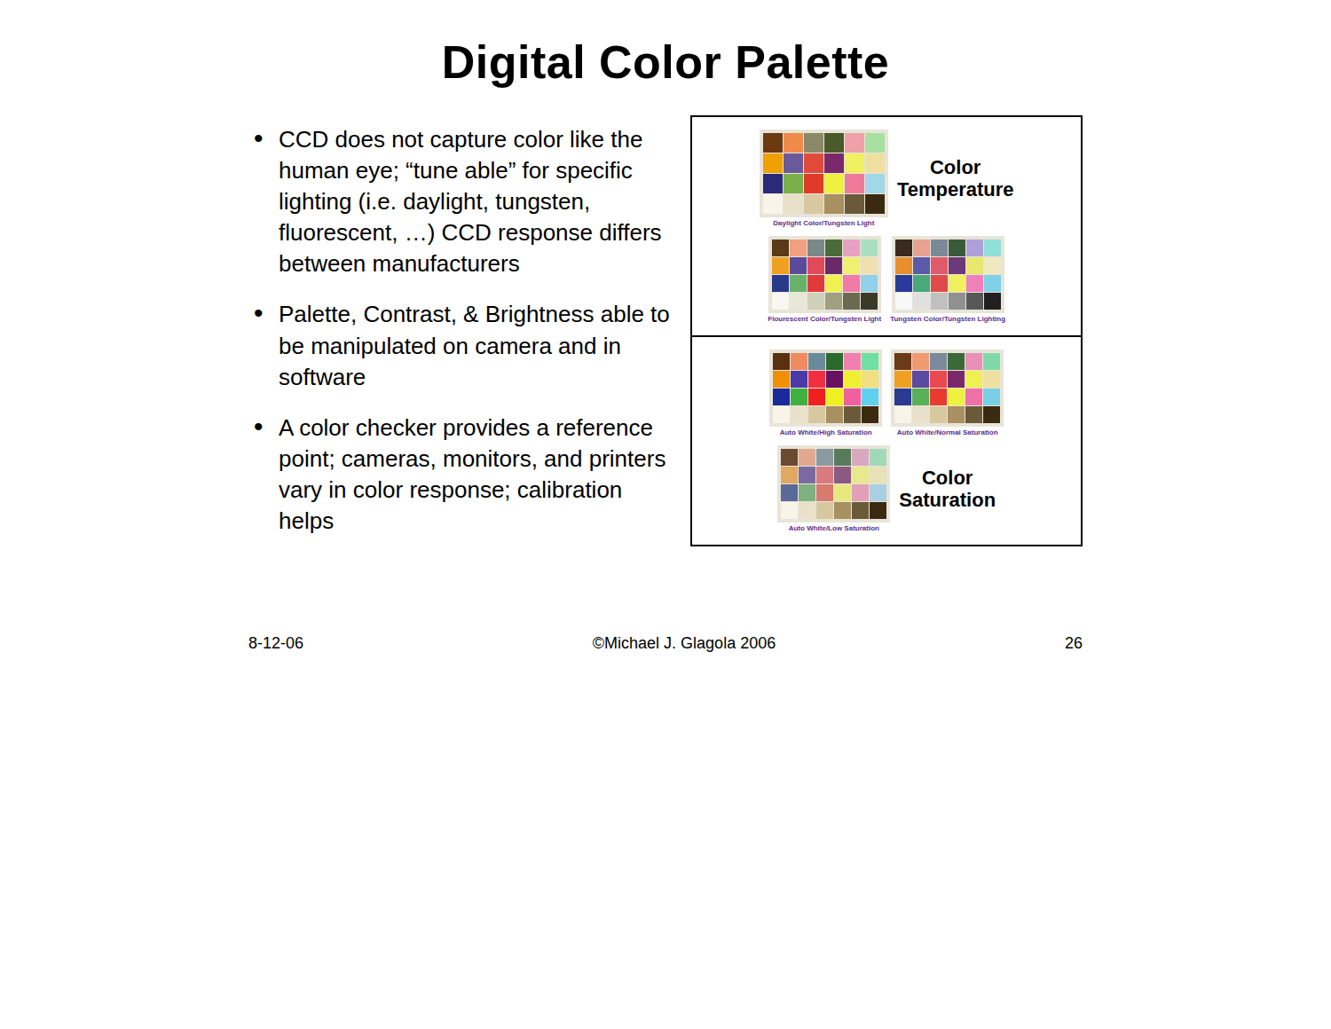Digital Color Palette
CCD does not capture color like the human eye; “tune able” for specific lighting (i.e. daylight, tungsten, fluorescent, …) CCD response differs between manufacturers
Palette, Contrast, & Brightness able to be manipulated on camera and in software
A color checker provides a reference point; cameras, monitors, and printers vary in color response; calibration helps
Daylight Color/Tungsten Light
Color
Temperature
Flourescent Color/Tungsten Light
Tungsten Color/Tungsten Lighting
Auto White/High Saturation
Auto White/Normal Saturation
Auto White/Low Saturation
Color
Saturation
8-12-06
©Michael J. Glagola 2006
26